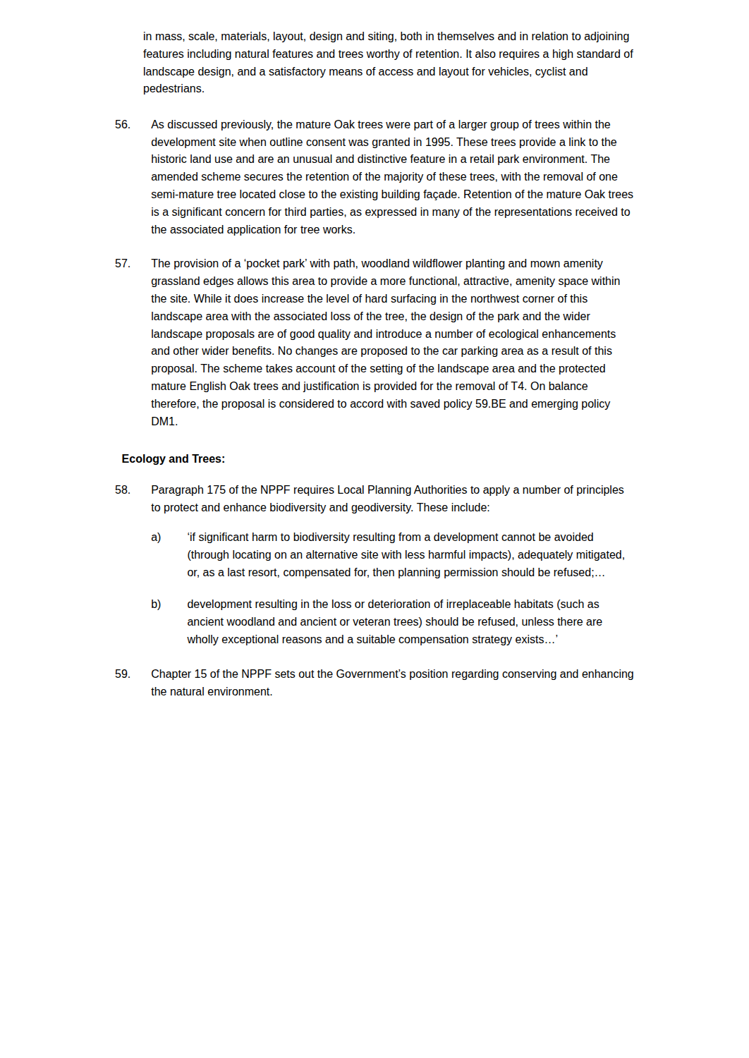in mass, scale, materials, layout, design and siting, both in themselves and in relation to adjoining features including natural features and trees worthy of retention. It also requires a high standard of landscape design, and a satisfactory means of access and layout for vehicles, cyclist and pedestrians.
56. As discussed previously, the mature Oak trees were part of a larger group of trees within the development site when outline consent was granted in 1995. These trees provide a link to the historic land use and are an unusual and distinctive feature in a retail park environment. The amended scheme secures the retention of the majority of these trees, with the removal of one semi-mature tree located close to the existing building façade. Retention of the mature Oak trees is a significant concern for third parties, as expressed in many of the representations received to the associated application for tree works.
57. The provision of a ‘pocket park’ with path, woodland wildflower planting and mown amenity grassland edges allows this area to provide a more functional, attractive, amenity space within the site. While it does increase the level of hard surfacing in the northwest corner of this landscape area with the associated loss of the tree, the design of the park and the wider landscape proposals are of good quality and introduce a number of ecological enhancements and other wider benefits. No changes are proposed to the car parking area as a result of this proposal. The scheme takes account of the setting of the landscape area and the protected mature English Oak trees and justification is provided for the removal of T4. On balance therefore, the proposal is considered to accord with saved policy 59.BE and emerging policy DM1.
Ecology and Trees:
58. Paragraph 175 of the NPPF requires Local Planning Authorities to apply a number of principles to protect and enhance biodiversity and geodiversity. These include:
a)‘if significant harm to biodiversity resulting from a development cannot be avoided (through locating on an alternative site with less harmful impacts), adequately mitigated, or, as a last resort, compensated for, then planning permission should be refused;…
b) development resulting in the loss or deterioration of irreplaceable habitats (such as ancient woodland and ancient or veteran trees) should be refused, unless there are wholly exceptional reasons and a suitable compensation strategy exists…’
59. Chapter 15 of the NPPF sets out the Government’s position regarding conserving and enhancing the natural environment.